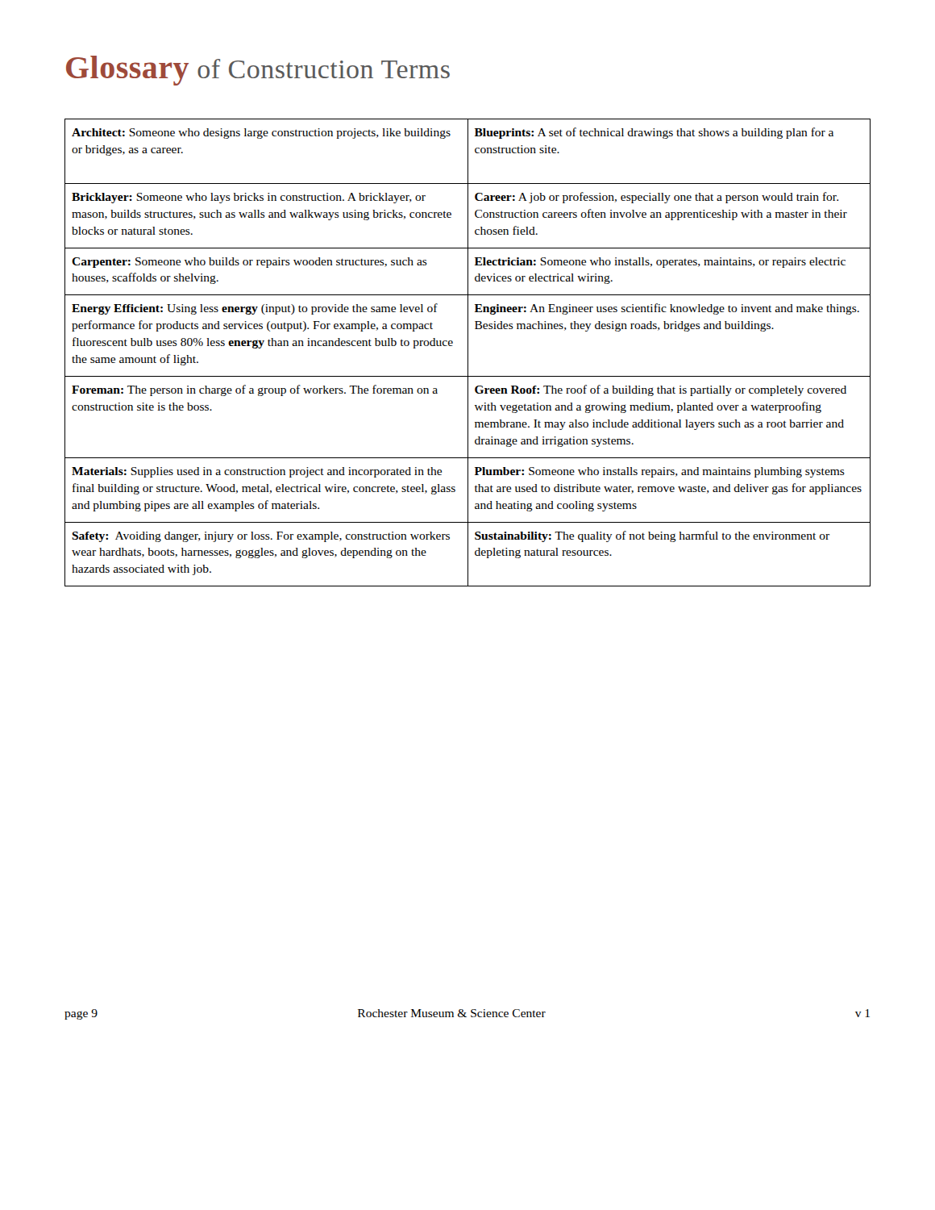Glossary of Construction Terms
| Architect: Someone who designs large construction projects, like buildings or bridges, as a career. | Blueprints: A set of technical drawings that shows a building plan for a construction site. |
| Bricklayer: Someone who lays bricks in construction. A bricklayer, or mason, builds structures, such as walls and walkways using bricks, concrete blocks or natural stones. | Career: A job or profession, especially one that a person would train for. Construction careers often involve an apprenticeship with a master in their chosen field. |
| Carpenter: Someone who builds or repairs wooden structures, such as houses, scaffolds or shelving. | Electrician: Someone who installs, operates, maintains, or repairs electric devices or electrical wiring. |
| Energy Efficient: Using less energy (input) to provide the same level of performance for products and services (output). For example, a compact fluorescent bulb uses 80% less energy than an incandescent bulb to produce the same amount of light. | Engineer: An Engineer uses scientific knowledge to invent and make things. Besides machines, they design roads, bridges and buildings. |
| Foreman: The person in charge of a group of workers. The foreman on a construction site is the boss. | Green Roof: The roof of a building that is partially or completely covered with vegetation and a growing medium, planted over a waterproofing membrane. It may also include additional layers such as a root barrier and drainage and irrigation systems. |
| Materials: Supplies used in a construction project and incorporated in the final building or structure. Wood, metal, electrical wire, concrete, steel, glass and plumbing pipes are all examples of materials. | Plumber: Someone who installs repairs, and maintains plumbing systems that are used to distribute water, remove waste, and deliver gas for appliances and heating and cooling systems |
| Safety: Avoiding danger, injury or loss. For example, construction workers wear hardhats, boots, harnesses, goggles, and gloves, depending on the hazards associated with job. | Sustainability: The quality of not being harmful to the environment or depleting natural resources. |
page 9
Rochester Museum & Science Center
v 1